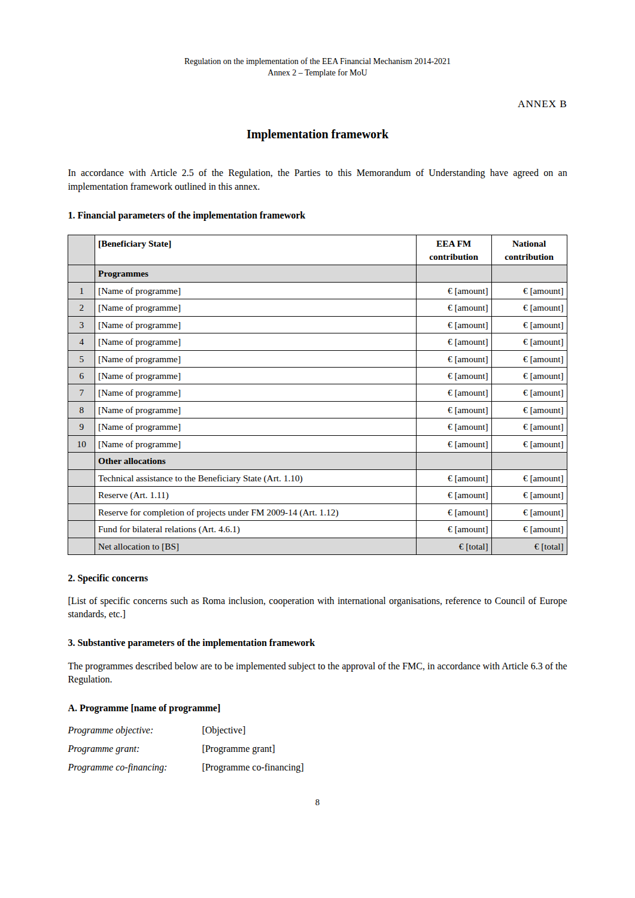Regulation on the implementation of the EEA Financial Mechanism 2014-2021
Annex 2 – Template for MoU
ANNEX B
Implementation framework
In accordance with Article 2.5 of the Regulation, the Parties to this Memorandum of Understanding have agreed on an implementation framework outlined in this annex.
1. Financial parameters of the implementation framework
| | [Beneficiary State] | EEA FM contribution | National contribution |
| --- | --- | --- | --- |
| | Programmes | | |
| 1 | [Name of programme] | € [amount] | € [amount] |
| 2 | [Name of programme] | € [amount] | € [amount] |
| 3 | [Name of programme] | € [amount] | € [amount] |
| 4 | [Name of programme] | € [amount] | € [amount] |
| 5 | [Name of programme] | € [amount] | € [amount] |
| 6 | [Name of programme] | € [amount] | € [amount] |
| 7 | [Name of programme] | € [amount] | € [amount] |
| 8 | [Name of programme] | € [amount] | € [amount] |
| 9 | [Name of programme] | € [amount] | € [amount] |
| 10 | [Name of programme] | € [amount] | € [amount] |
| | Other allocations | | |
| | Technical assistance to the Beneficiary State (Art. 1.10) | € [amount] | € [amount] |
| | Reserve (Art. 1.11) | € [amount] | € [amount] |
| | Reserve for completion of projects under FM 2009-14 (Art. 1.12) | € [amount] | € [amount] |
| | Fund for bilateral relations (Art. 4.6.1) | € [amount] | € [amount] |
| | Net allocation to [BS] | € [total] | € [total] |
2. Specific concerns
[List of specific concerns such as Roma inclusion, cooperation with international organisations, reference to Council of Europe standards, etc.]
3. Substantive parameters of the implementation framework
The programmes described below are to be implemented subject to the approval of the FMC, in accordance with Article 6.3 of the Regulation.
A. Programme [name of programme]
Programme objective:[Objective]
Programme grant:[Programme grant]
Programme co-financing:[Programme co-financing]
8